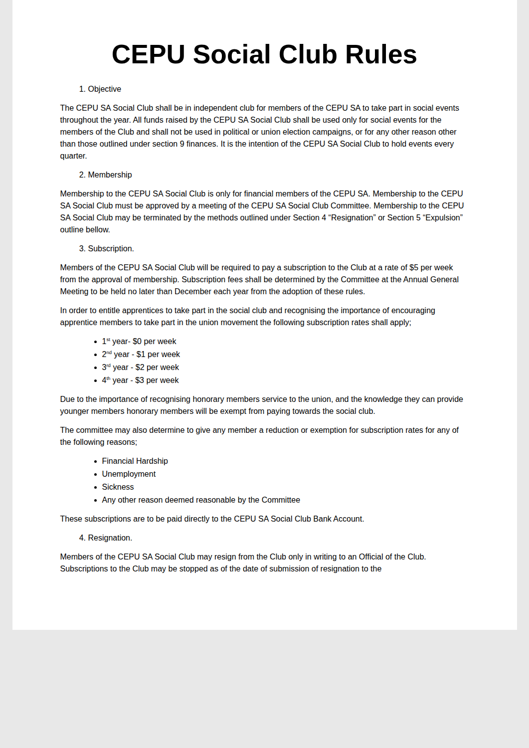CEPU Social Club Rules
Objective
The CEPU SA Social Club shall be in independent club for members of the CEPU SA to take part in social events throughout the year. All funds raised by the CEPU SA Social Club shall be used only for social events for the members of the Club and shall not be used in political or union election campaigns, or for any other reason other than those outlined under section 9 finances. It is the intention of the CEPU SA Social Club to hold events every quarter.
Membership
Membership to the CEPU SA Social Club is only for financial members of the CEPU SA. Membership to the CEPU SA Social Club must be approved by a meeting of the CEPU SA Social Club Committee. Membership to the CEPU SA Social Club may be terminated by the methods outlined under Section 4 “Resignation” or Section 5 “Expulsion” outline bellow.
Subscription.
Members of the CEPU SA Social Club will be required to pay a subscription to the Club at a rate of $5 per week from the approval of membership. Subscription fees shall be determined by the Committee at the Annual General Meeting to be held no later than December each year from the adoption of these rules.
In order to entitle apprentices to take part in the social club and recognising the importance of encouraging apprentice members to take part in the union movement the following subscription rates shall apply;
1st year- $0 per week
2nd year - $1 per week
3rd year - $2 per week
4th year - $3 per week
Due to the importance of recognising honorary members service to the union, and the knowledge they can provide younger members honorary members will be exempt from paying towards the social club.
The committee may also determine to give any member a reduction or exemption for subscription rates for any of the following reasons;
Financial Hardship
Unemployment
Sickness
Any other reason deemed reasonable by the Committee
These subscriptions are to be paid directly to the CEPU SA Social Club Bank Account.
Resignation.
Members of the CEPU SA Social Club may resign from the Club only in writing to an Official of the Club. Subscriptions to the Club may be stopped as of the date of submission of resignation to the